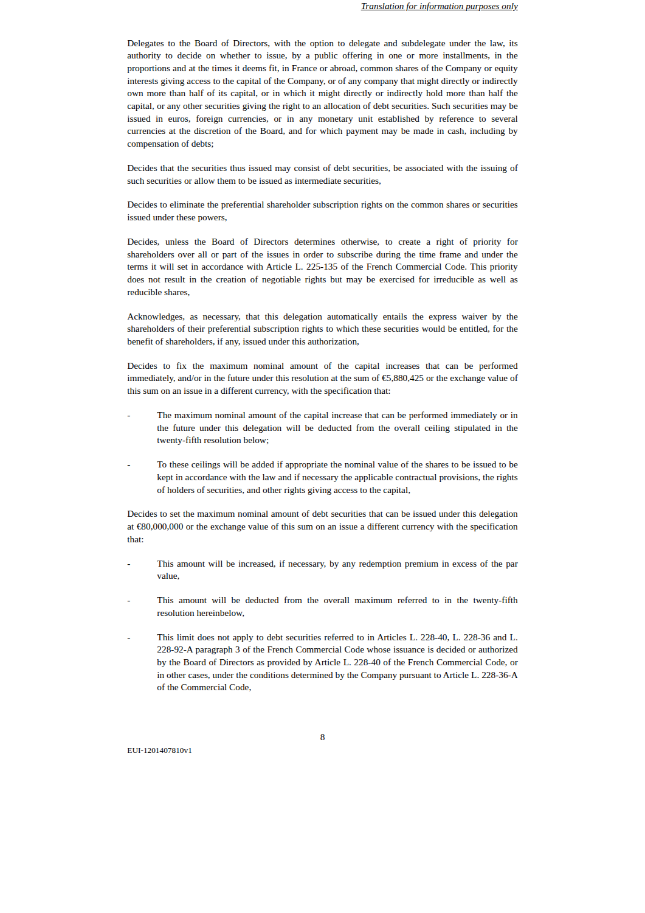Translation for information purposes only
Delegates to the Board of Directors, with the option to delegate and subdelegate under the law, its authority to decide on whether to issue, by a public offering in one or more installments, in the proportions and at the times it deems fit, in France or abroad, common shares of the Company or equity interests giving access to the capital of the Company, or of any company that might directly or indirectly own more than half of its capital, or in which it might directly or indirectly hold more than half the capital, or any other securities giving the right to an allocation of debt securities. Such securities may be issued in euros, foreign currencies, or in any monetary unit established by reference to several currencies at the discretion of the Board, and for which payment may be made in cash, including by compensation of debts;
Decides that the securities thus issued may consist of debt securities, be associated with the issuing of such securities or allow them to be issued as intermediate securities,
Decides to eliminate the preferential shareholder subscription rights on the common shares or securities issued under these powers,
Decides, unless the Board of Directors determines otherwise, to create a right of priority for shareholders over all or part of the issues in order to subscribe during the time frame and under the terms it will set in accordance with Article L. 225-135 of the French Commercial Code. This priority does not result in the creation of negotiable rights but may be exercised for irreducible as well as reducible shares,
Acknowledges, as necessary, that this delegation automatically entails the express waiver by the shareholders of their preferential subscription rights to which these securities would be entitled, for the benefit of shareholders, if any, issued under this authorization,
Decides to fix the maximum nominal amount of the capital increases that can be performed immediately, and/or in the future under this resolution at the sum of €5,880,425 or the exchange value of this sum on an issue in a different currency, with the specification that:
- The maximum nominal amount of the capital increase that can be performed immediately or in the future under this delegation will be deducted from the overall ceiling stipulated in the twenty-fifth resolution below;
- To these ceilings will be added if appropriate the nominal value of the shares to be issued to be kept in accordance with the law and if necessary the applicable contractual provisions, the rights of holders of securities, and other rights giving access to the capital,
Decides to set the maximum nominal amount of debt securities that can be issued under this delegation at €80,000,000 or the exchange value of this sum on an issue a different currency with the specification that:
- This amount will be increased, if necessary, by any redemption premium in excess of the par value,
- This amount will be deducted from the overall maximum referred to in the twenty-fifth resolution hereinbelow,
- This limit does not apply to debt securities referred to in Articles L. 228-40, L. 228-36 and L. 228-92-A paragraph 3 of the French Commercial Code whose issuance is decided or authorized by the Board of Directors as provided by Article L. 228-40 of the French Commercial Code, or in other cases, under the conditions determined by the Company pursuant to Article L. 228-36-A of the Commercial Code,
8
EUI-1201407810v1